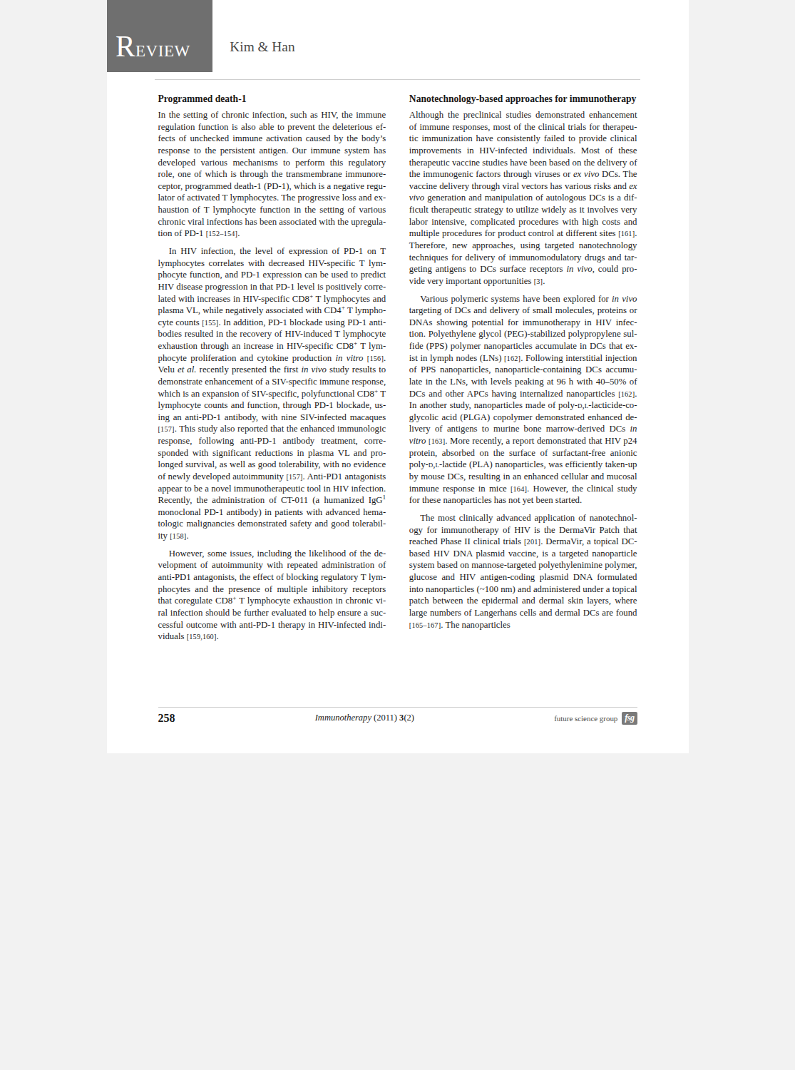Review
Kim & Han
Programmed death-1
In the setting of chronic infection, such as HIV, the immune regulation function is also able to prevent the deleterious effects of unchecked immune activation caused by the body’s response to the persistent antigen. Our immune system has developed various mechanisms to perform this regulatory role, one of which is through the transmembrane immunoreceptor, programmed death-1 (PD-1), which is a negative regulator of activated T lymphocytes. The progressive loss and exhaustion of T lymphocyte function in the setting of various chronic viral infections has been associated with the upregulation of PD-1 [152–154].
In HIV infection, the level of expression of PD-1 on T lymphocytes correlates with decreased HIV-specific T lymphocyte function, and PD-1 expression can be used to predict HIV disease progression in that PD-1 level is positively correlated with increases in HIV-specific CD8+ T lymphocytes and plasma VL, while negatively associated with CD4+ T lymphocyte counts [155]. In addition, PD-1 blockade using PD-1 antibodies resulted in the recovery of HIV-induced T lymphocyte exhaustion through an increase in HIV-specific CD8+ T lymphocyte proliferation and cytokine production in vitro [156]. Velu et al. recently presented the first in vivo study results to demonstrate enhancement of a SIV-specific immune response, which is an expansion of SIV-specific, polyfunctional CD8+ T lymphocyte counts and function, through PD-1 blockade, using an anti-PD-1 antibody, with nine SIV-infected macaques [157]. This study also reported that the enhanced immunologic response, following anti-PD-1 antibody treatment, corresponded with significant reductions in plasma VL and prolonged survival, as well as good tolerability, with no evidence of newly developed autoimmunity [157]. Anti-PD1 antagonists appear to be a novel immunotherapeutic tool in HIV infection. Recently, the administration of CT-011 (a humanized IgG1 monoclonal PD-1 antibody) in patients with advanced hematologic malignancies demonstrated safety and good tolerability [158].
However, some issues, including the likelihood of the development of autoimmunity with repeated administration of anti-PD1 antagonists, the effect of blocking regulatory T lymphocytes and the presence of multiple inhibitory receptors that coregulate CD8+ T lymphocyte exhaustion in chronic viral infection should be further evaluated to help ensure a successful outcome with anti-PD-1 therapy in HIV-infected individuals [159,160].
Nanotechnology-based approaches for immunotherapy
Although the preclinical studies demonstrated enhancement of immune responses, most of the clinical trials for therapeutic immunization have consistently failed to provide clinical improvements in HIV-infected individuals. Most of these therapeutic vaccine studies have been based on the delivery of the immunogenic factors through viruses or ex vivo DCs. The vaccine delivery through viral vectors has various risks and ex vivo generation and manipulation of autologous DCs is a difficult therapeutic strategy to utilize widely as it involves very labor intensive, complicated procedures with high costs and multiple procedures for product control at different sites [161]. Therefore, new approaches, using targeted nanotechnology techniques for delivery of immunomodulatory drugs and targeting antigens to DCs surface receptors in vivo, could provide very important opportunities [3].
Various polymeric systems have been explored for in vivo targeting of DCs and delivery of small molecules, proteins or DNAs showing potential for immunotherapy in HIV infection. Polyethylene glycol (PEG)-stabilized polypropylene sulfide (PPS) polymer nanoparticles accumulate in DCs that exist in lymph nodes (LNs) [162]. Following interstitial injection of PPS nanoparticles, nanoparticle-containing DCs accumulate in the LNs, with levels peaking at 96 h with 40–50% of DCs and other APCs having internalized nanoparticles [162]. In another study, nanoparticles made of poly-d,l-lacticide-coglycolic acid (PLGA) copolymer demonstrated enhanced delivery of antigens to murine bone marrow-derived DCs in vitro [163]. More recently, a report demonstrated that HIV p24 protein, absorbed on the surface of surfactant-free anionic poly-d,l-lactide (PLA) nanoparticles, was efficiently taken-up by mouse DCs, resulting in an enhanced cellular and mucosal immune response in mice [164]. However, the clinical study for these nanoparticles has not yet been started.
The most clinically advanced application of nanotechnology for immunotherapy of HIV is the DermaVir Patch that reached Phase II clinical trials [201]. DermaVir, a topical DC-based HIV DNA plasmid vaccine, is a targeted nanoparticle system based on mannose-targeted polyethylenimine polymer, glucose and HIV antigen-coding plasmid DNA formulated into nanoparticles (~100 nm) and administered under a topical patch between the epidermal and dermal skin layers, where large numbers of Langerhans cells and dermal DCs are found [165–167]. The nanoparticles
258
Immunotherapy (2011) 3(2)
future science group fsg